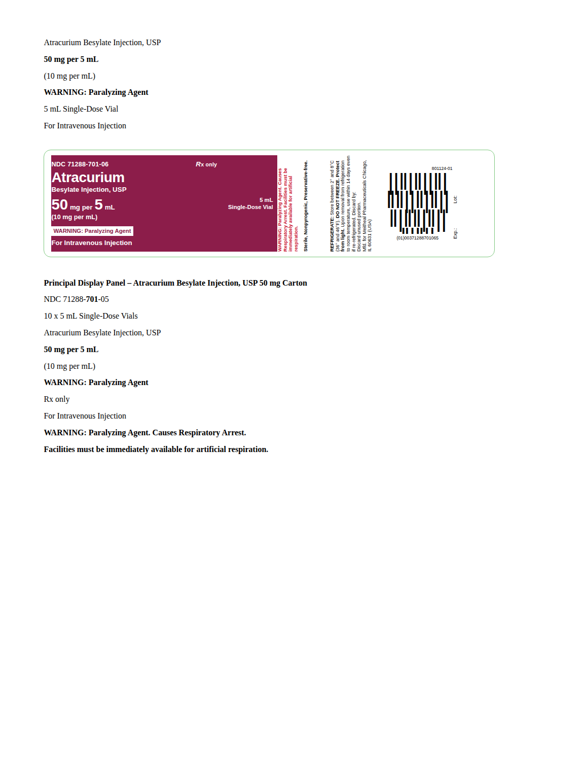Atracurium Besylate Injection, USP
50 mg per 5 mL
(10 mg per mL)
WARNING: Paralyzing Agent
5 mL Single-Dose Vial
For Intravenous Injection
| NDC 71288- 701 -06 R x only Atracurium Besylate Injection, USP 50 mg per 5 mL (10 mg per mL) WARNING: Paralyzing Agent For Intravenous Injection | 5 mL Single-Dose Vial | WARNING: Paralyzing Agent. Causes Respiratory Arrest. Facilities must be immediately available for artificial respiration. | Sterile, Nonpyrogenic, Preservative-free. | REFRIGERATE: Store between 2° and 8°C (36° and 46°F). DO NOT FREEZE. Protect from light. Upon removal from refrigeration to room temperature, use within 14 days even if re-refrigerated. Discard by: | Discard unused portion. Mfd. for Meitheal Pharmaceuticals Chicago, IL 60631 (USA) | 801124-01 //‖/‖//‖/‖‖//‖/‖//‖/‖‖/‖//‖/‖// (01)00371288701065 | Lot: Exp.: |
Principal Display Panel – Atracurium Besylate Injection, USP 50 mg Carton
NDC 71288-701-05
10 x 5 mL Single-Dose Vials
Atracurium Besylate Injection, USP
50 mg per 5 mL
(10 mg per mL)
WARNING: Paralyzing Agent
Rx only
For Intravenous Injection
WARNING: Paralyzing Agent. Causes Respiratory Arrest.
Facilities must be immediately available for artificial respiration.